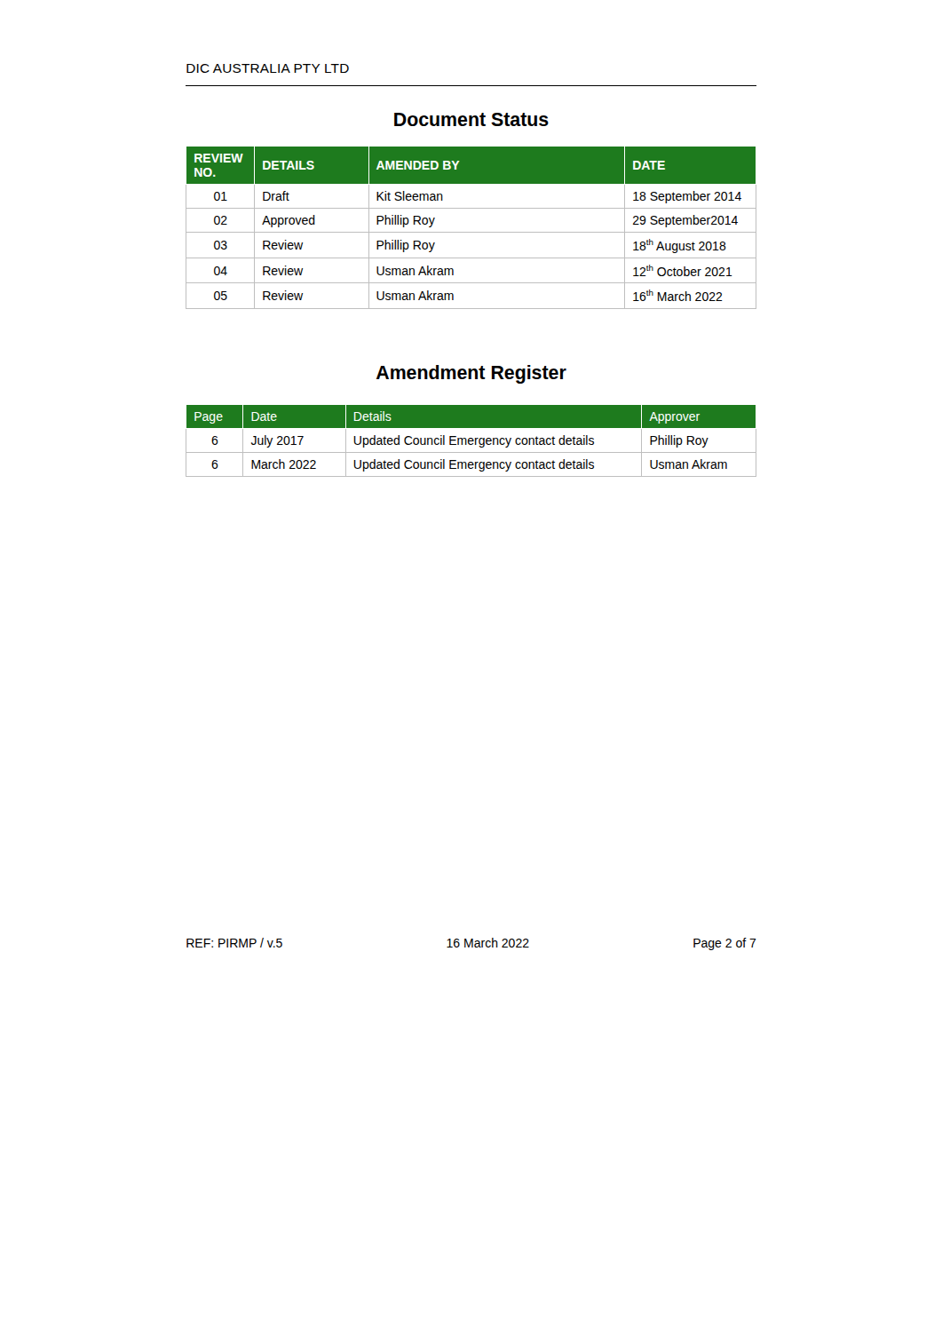DIC AUSTRALIA PTY LTD
Document Status
| REVIEW NO. | DETAILS | AMENDED BY | DATE |
| --- | --- | --- | --- |
| 01 | Draft | Kit Sleeman | 18 September 2014 |
| 02 | Approved | Phillip Roy | 29 September2014 |
| 03 | Review | Phillip Roy | 18 th August 2018 |
| 04 | Review | Usman Akram | 12 th October 2021 |
| 05 | Review | Usman Akram | 16 th March 2022 |
Amendment Register
| Page | Date | Details | Approver |
| --- | --- | --- | --- |
| 6 | July 2017 | Updated Council Emergency contact details | Phillip Roy |
| 6 | March 2022 | Updated Council Emergency contact details | Usman Akram |
REF: PIRMP / v.5
16 March 2022
Page 2 of 7